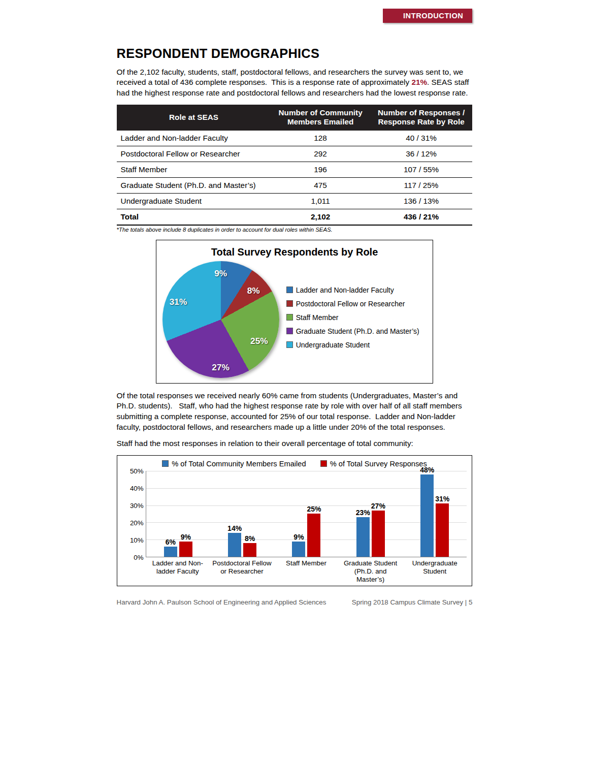INTRODUCTION
RESPONDENT DEMOGRAPHICS
Of the 2,102 faculty, students, staff, postdoctoral fellows, and researchers the survey was sent to, we received a total of 436 complete responses. This is a response rate of approximately 21%. SEAS staff had the highest response rate and postdoctoral fellows and researchers had the lowest response rate.
| Role at SEAS | Number of Community Members Emailed | Number of Responses / Response Rate by Role |
| --- | --- | --- |
| Ladder and Non-ladder Faculty | 128 | 40 / 31% |
| Postdoctoral Fellow or Researcher | 292 | 36 / 12% |
| Staff Member | 196 | 107 / 55% |
| Graduate Student (Ph.D. and Master’s) | 475 | 117 / 25% |
| Undergraduate Student | 1,011 | 136 / 13% |
| Total | 2,102 | 436 / 21% |
*The totals above include 8 duplicates in order to account for dual roles within SEAS.
Total Survey Respondents by Role
9% 8% 25% 27% 31%
Ladder and Non-ladder Faculty
Postdoctoral Fellow or Researcher
Staff Member
Graduate Student (Ph.D. and Master’s)
Undergraduate Student
Of the total responses we received nearly 60% came from students (Undergraduates, Master’s and Ph.D. students). Staff, who had the highest response rate by role with over half of all staff members submitting a complete response, accounted for 25% of our total response. Ladder and Non-ladder faculty, postdoctoral fellows, and researchers made up a little under 20% of the total responses.
Staff had the most responses in relation to their overall percentage of total community:
% of Total Community Members Emailed % of Total Survey Responses
50%
40%
30%
20%
10%
0%
6%
9%
14%
8%
9%
25%
23%
27%
48%
31%
Ladder and Non-ladder Faculty
Postdoctoral Fellow or Researcher
Staff Member
Graduate Student (Ph.D. and Master’s)
Undergraduate Student
Harvard John A. Paulson School of Engineering and Applied Sciences
Spring 2018 Campus Climate Survey | 5